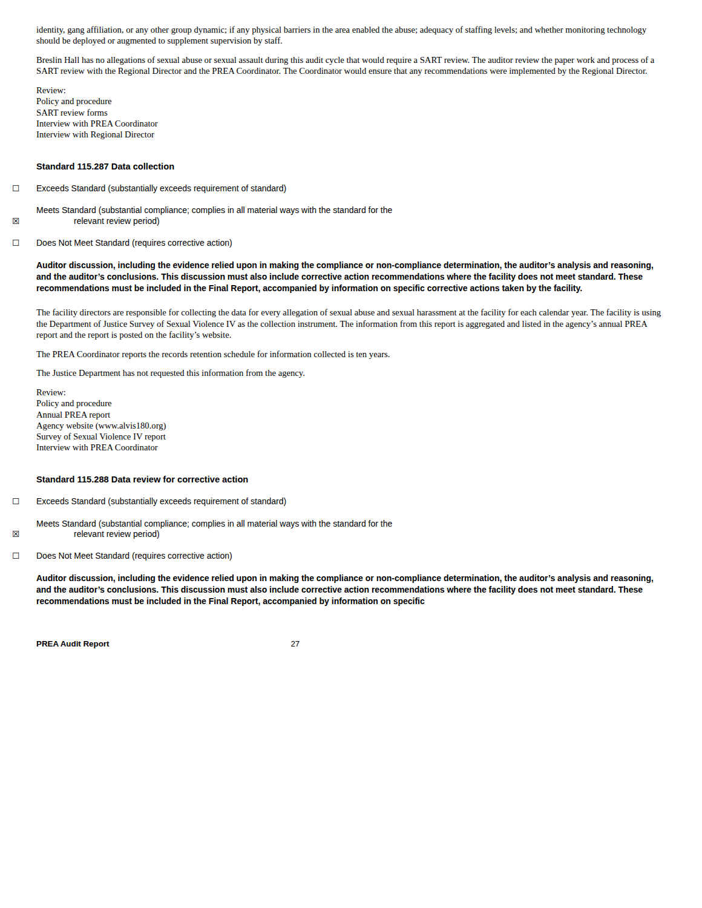identity, gang affiliation, or any other group dynamic; if any physical barriers in the area enabled the abuse; adequacy of staffing levels; and whether monitoring technology should be deployed or augmented to supplement supervision by staff.
Breslin Hall has no allegations of sexual abuse or sexual assault during this audit cycle that would require a SART review. The auditor review the paper work and process of a SART review with the Regional Director and the PREA Coordinator. The Coordinator would ensure that any recommendations were implemented by the Regional Director.
Review:
Policy and procedure
SART review forms
Interview with PREA Coordinator
Interview with Regional Director
Standard 115.287 Data collection
☐Exceeds Standard (substantially exceeds requirement of standard)
☒Meets Standard (substantial compliance; complies in all material ways with the standard for the
relevant review period)
☐Does Not Meet Standard (requires corrective action)
Auditor discussion, including the evidence relied upon in making the compliance or non-compliance determination, the auditor’s analysis and reasoning, and the auditor’s conclusions. This discussion must also include corrective action recommendations where the facility does not meet standard. These recommendations must be included in the Final Report, accompanied by information on specific corrective actions taken by the facility.
The facility directors are responsible for collecting the data for every allegation of sexual abuse and sexual harassment at the facility for each calendar year. The facility is using the Department of Justice Survey of Sexual Violence IV as the collection instrument. The information from this report is aggregated and listed in the agency’s annual PREA report and the report is posted on the facility’s website.
The PREA Coordinator reports the records retention schedule for information collected is ten years.
The Justice Department has not requested this information from the agency.
Review:
Policy and procedure
Annual PREA report
Agency website (www.alvis180.org)
Survey of Sexual Violence IV report
Interview with PREA Coordinator
Standard 115.288 Data review for corrective action
☐Exceeds Standard (substantially exceeds requirement of standard)
☒Meets Standard (substantial compliance; complies in all material ways with the standard for the
relevant review period)
☐Does Not Meet Standard (requires corrective action)
Auditor discussion, including the evidence relied upon in making the compliance or non-compliance determination, the auditor’s analysis and reasoning, and the auditor’s conclusions. This discussion must also include corrective action recommendations where the facility does not meet standard. These recommendations must be included in the Final Report, accompanied by information on specific
PREA Audit Report27